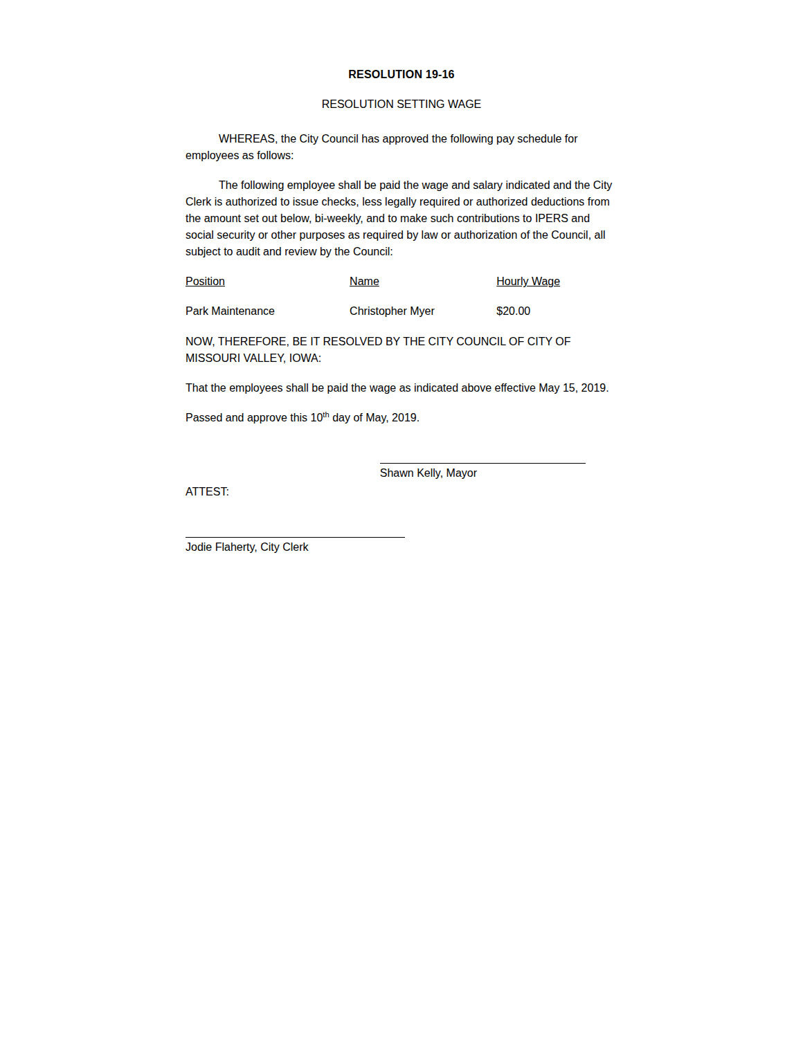RESOLUTION 19-16
RESOLUTION SETTING WAGE
WHEREAS, the City Council has approved the following pay schedule for employees as follows:
The following employee shall be paid the wage and salary indicated and the City Clerk is authorized to issue checks, less legally required or authorized deductions from the amount set out below, bi-weekly, and to make such contributions to IPERS and social security or other purposes as required by law or authorization of the Council, all subject to audit and review by the Council:
| Position | Name | Hourly Wage |
| --- | --- | --- |
| Park Maintenance | Christopher Myer | $20.00 |
NOW, THEREFORE, BE IT RESOLVED BY THE CITY COUNCIL OF CITY OF MISSOURI VALLEY, IOWA:
That the employees shall be paid the wage as indicated above effective May 15, 2019.
Passed and approve this 10th day of May, 2019.
Shawn Kelly, Mayor
ATTEST:
Jodie Flaherty, City Clerk